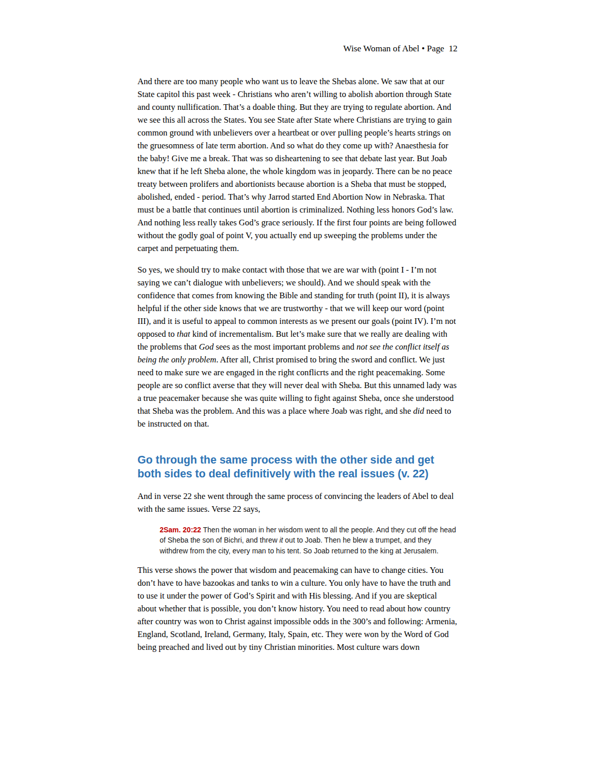Wise Woman of Abel • Page 12
And there are too many people who want us to leave the Shebas alone. We saw that at our State capitol this past week - Christians who aren’t willing to abolish abortion through State and county nullification. That’s a doable thing. But they are trying to regulate abortion. And we see this all across the States. You see State after State where Christians are trying to gain common ground with unbelievers over a heartbeat or over pulling people’s hearts strings on the gruesomness of late term abortion. And so what do they come up with? Anaesthesia for the baby! Give me a break. That was so disheartening to see that debate last year. But Joab knew that if he left Sheba alone, the whole kingdom was in jeopardy. There can be no peace treaty between prolifers and abortionists because abortion is a Sheba that must be stopped, abolished, ended - period. That’s why Jarrod started End Abortion Now in Nebraska. That must be a battle that continues until abortion is criminalized. Nothing less honors God’s law. And nothing less really takes God’s grace seriously. If the first four points are being followed without the godly goal of point V, you actually end up sweeping the problems under the carpet and perpetuating them.
So yes, we should try to make contact with those that we are war with (point I - I’m not saying we can’t dialogue with unbelievers; we should). And we should speak with the confidence that comes from knowing the Bible and standing for truth (point II), it is always helpful if the other side knows that we are trustworthy - that we will keep our word (point III), and it is useful to appeal to common interests as we present our goals (point IV). I’m not opposed to that kind of incrementalism. But let’s make sure that we really are dealing with the problems that God sees as the most important problems and not see the conflict itself as being the only problem. After all, Christ promised to bring the sword and conflict. We just need to make sure we are engaged in the right conflicrts and the right peacemaking. Some people are so conflict averse that they will never deal with Sheba. But this unnamed lady was a true peacemaker because she was quite willing to fight against Sheba, once she understood that Sheba was the problem. And this was a place where Joab was right, and she did need to be instructed on that.
Go through the same process with the other side and get both sides to deal definitively with the real issues (v. 22)
And in verse 22 she went through the same process of convincing the leaders of Abel to deal with the same issues. Verse 22 says,
2Sam. 20:22 Then the woman in her wisdom went to all the people. And they cut off the head of Sheba the son of Bichri, and threw it out to Joab. Then he blew a trumpet, and they withdrew from the city, every man to his tent. So Joab returned to the king at Jerusalem.
This verse shows the power that wisdom and peacemaking can have to change cities. You don’t have to have bazookas and tanks to win a culture. You only have to have the truth and to use it under the power of God’s Spirit and with His blessing. And if you are skeptical about whether that is possible, you don’t know history. You need to read about how country after country was won to Christ against impossible odds in the 300’s and following: Armenia, England, Scotland, Ireland, Germany, Italy, Spain, etc. They were won by the Word of God being preached and lived out by tiny Christian minorities. Most culture wars down